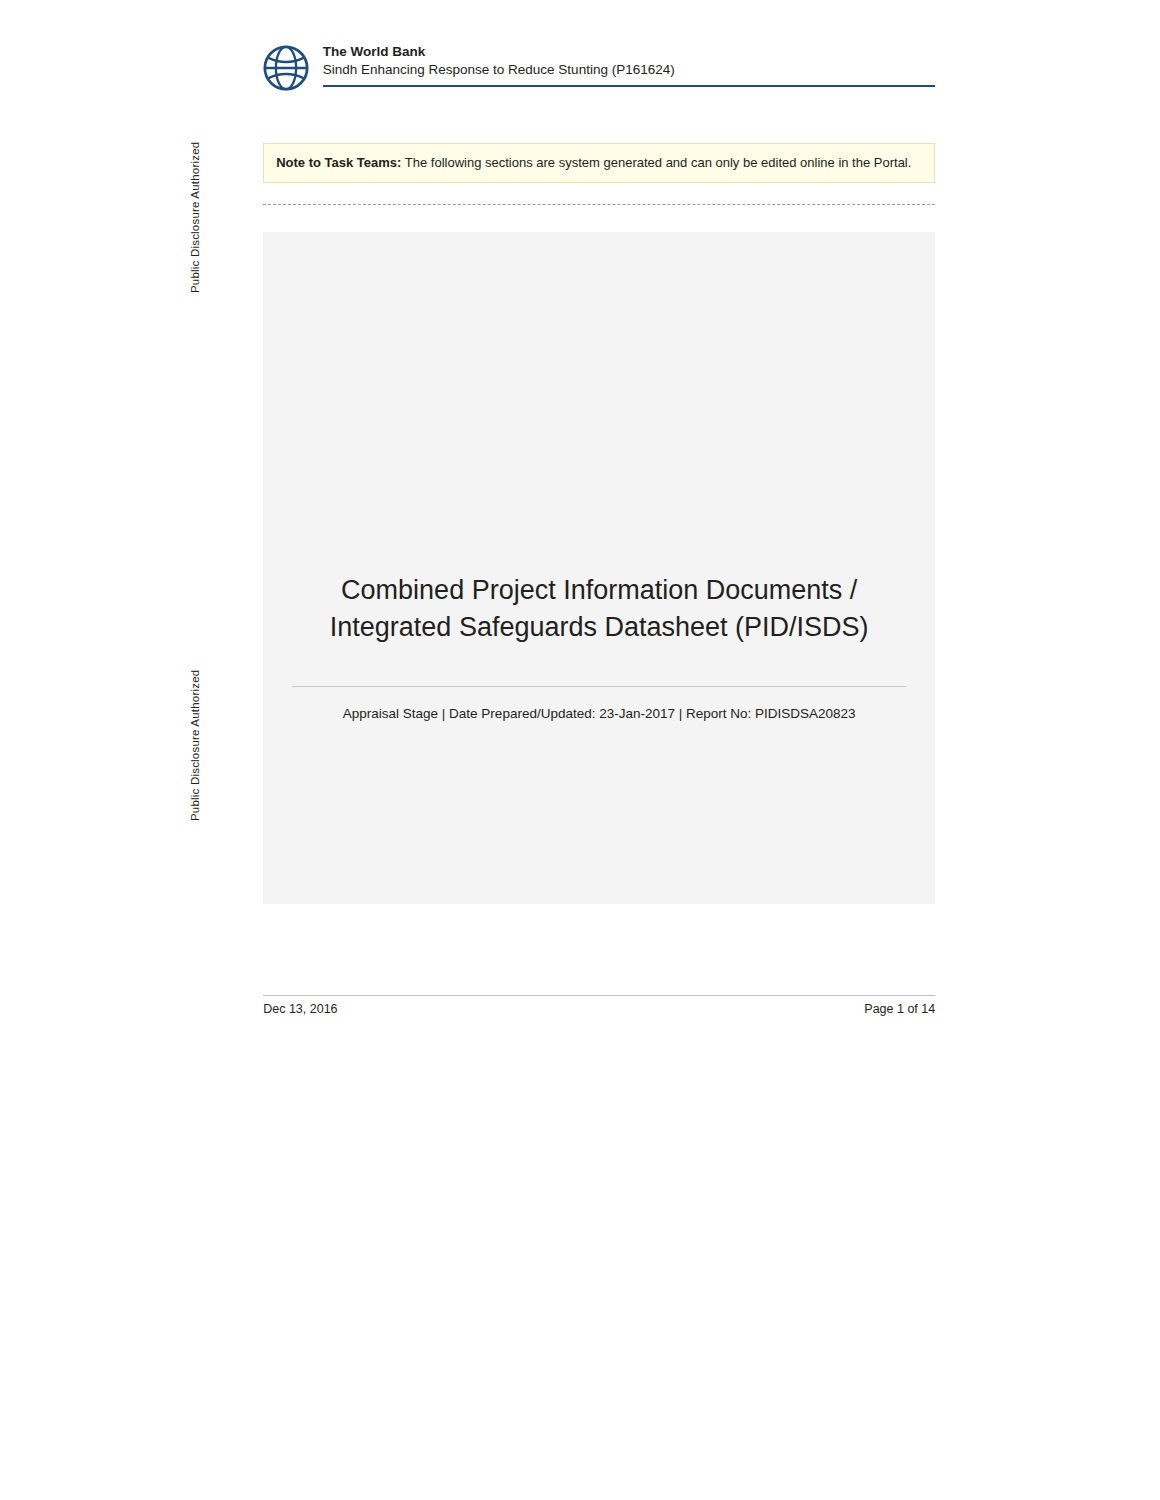Public Disclosure Authorized
Public Disclosure Authorized
The World Bank
Sindh Enhancing Response to Reduce Stunting (P161624)
Note to Task Teams: The following sections are system generated and can only be edited online in the Portal.
Combined Project Information Documents /
Integrated Safeguards Datasheet (PID/ISDS)
Appraisal Stage | Date Prepared/Updated: 23-Jan-2017 | Report No: PIDISDSA20823
Dec 13, 2016 Page 1 of 14